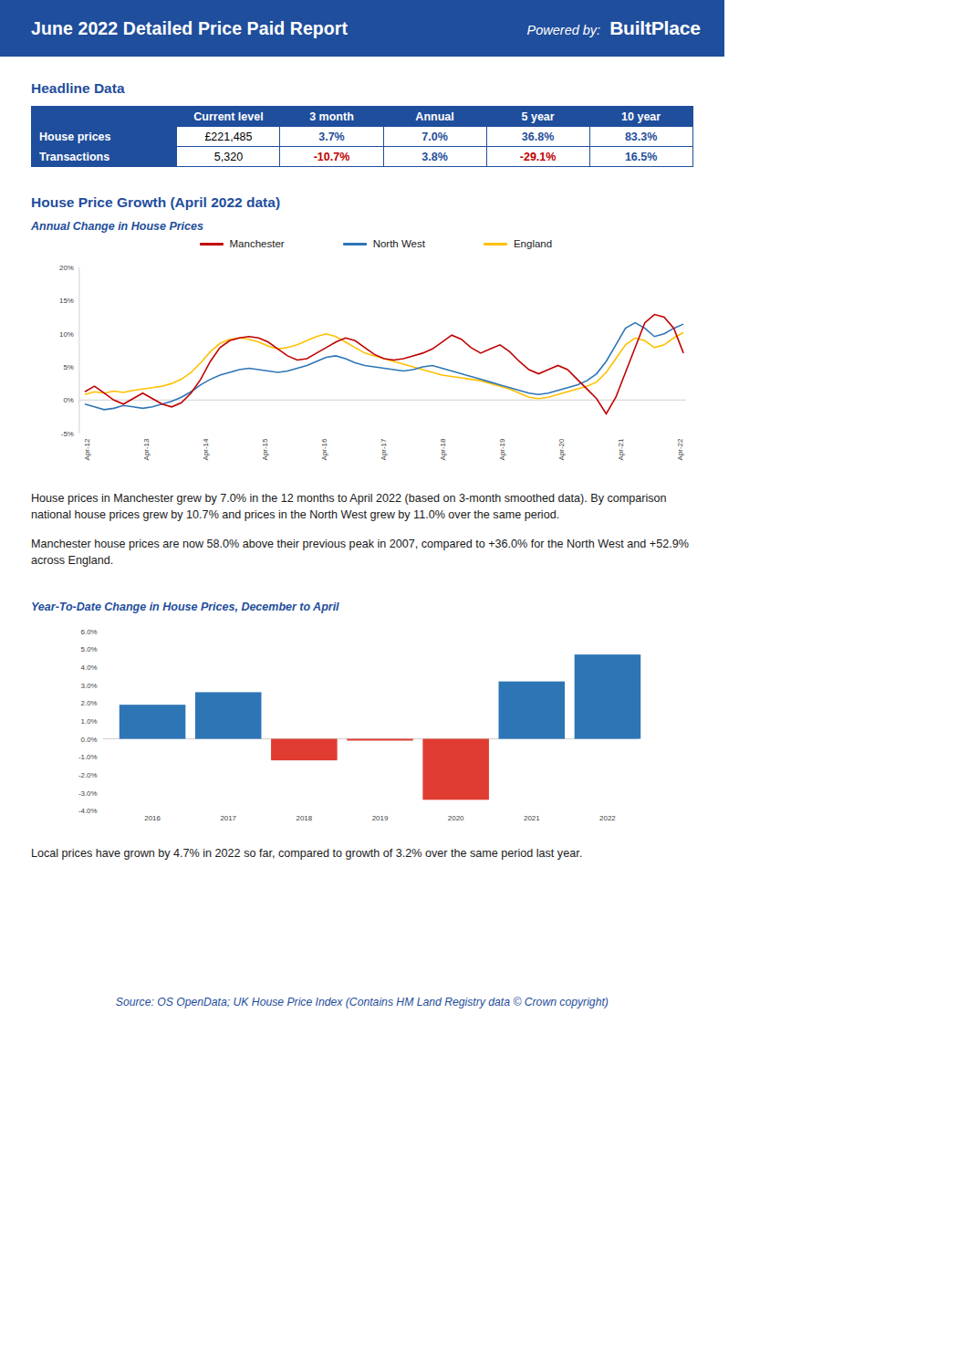June 2022 Detailed Price Paid Report
Powered by: BuiltPlace
Headline Data
| | Current level | 3 month | Annual | 5 year | 10 year |
| --- | --- | --- | --- | --- | --- |
| House prices | £221,485 | 3.7% | 7.0% | 36.8% | 83.3% |
| Transactions | 5,320 | -10.7% | 3.8% | -29.1% | 16.5% |
House Price Growth (April 2022 data)
Annual Change in House Prices
Manchester
North West
England
20% 15% 10% 5% 0% -5% Apr-12 Apr-13 Apr-14 Apr-15 Apr-16 Apr-17 Apr-18 Apr-19 Apr-20 Apr-21 Apr-22
House prices in Manchester grew by 7.0% in the 12 months to April 2022 (based on 3-month smoothed data). By comparison national house prices grew by 10.7% and prices in the North West grew by 11.0% over the same period.
Manchester house prices are now 58.0% above their previous peak in 2007, compared to +36.0% for the North West and +52.9% across England.
Year-To-Date Change in House Prices, December to April
6.0% 5.0% 4.0% 3.0% 2.0% 1.0% 0.0% -1.0% -2.0% -3.0% -4.0% 2016 2017 2018 2019 2020 2021 2022
Local prices have grown by 4.7% in 2022 so far, compared to growth of 3.2% over the same period last year.
Source: OS OpenData; UK House Price Index (Contains HM Land Registry data © Crown copyright)